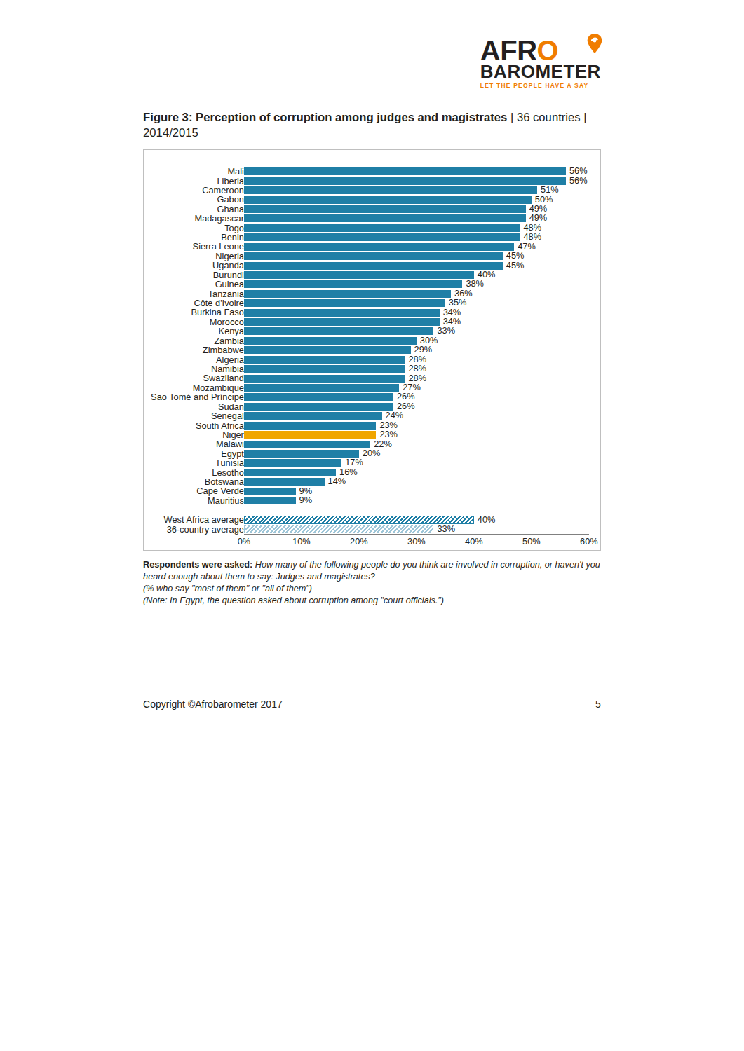AFRO BAROMETER LET THE PEOPLE HAVE A SAY
Figure 3: Perception of corruption among judges and magistrates | 36 countries | 2014/2015
| Mali | 56% |
| Liberia | 56% |
| Cameroon | 51% |
| Gabon | 50% |
| Ghana | 49% |
| Madagascar | 49% |
| Togo | 48% |
| Benin | 48% |
| Sierra Leone | 47% |
| Nigeria | 45% |
| Uganda | 45% |
| Burundi | 40% |
| Guinea | 38% |
| Tanzania | 36% |
| Côte d'Ivoire | 35% |
| Burkina Faso | 34% |
| Morocco | 34% |
| Kenya | 33% |
| Zambia | 30% |
| Zimbabwe | 29% |
| Algeria | 28% |
| Namibia | 28% |
| Swaziland | 28% |
| Mozambique | 27% |
| São Tomé and Príncipe | 26% |
| Sudan | 26% |
| Senegal | 24% |
| South Africa | 23% |
| Niger | 23% |
| Malawi | 22% |
| Egypt | 20% |
| Tunisia | 17% |
| Lesotho | 16% |
| Botswana | 14% |
| Cape Verde | 9% |
| Mauritius | 9% |
| West Africa average | 40% |
| 36-country average | 33% |
| | 0% 10% 20% 30% 40% 50% 60% |
Respondents were asked: How many of the following people do you think are involved in corruption, or haven't you heard enough about them to say: Judges and magistrates?
(% who say "most of them" or "all of them")
(Note: In Egypt, the question asked about corruption among "court officials.")
Copyright ©Afrobarometer 2017 5